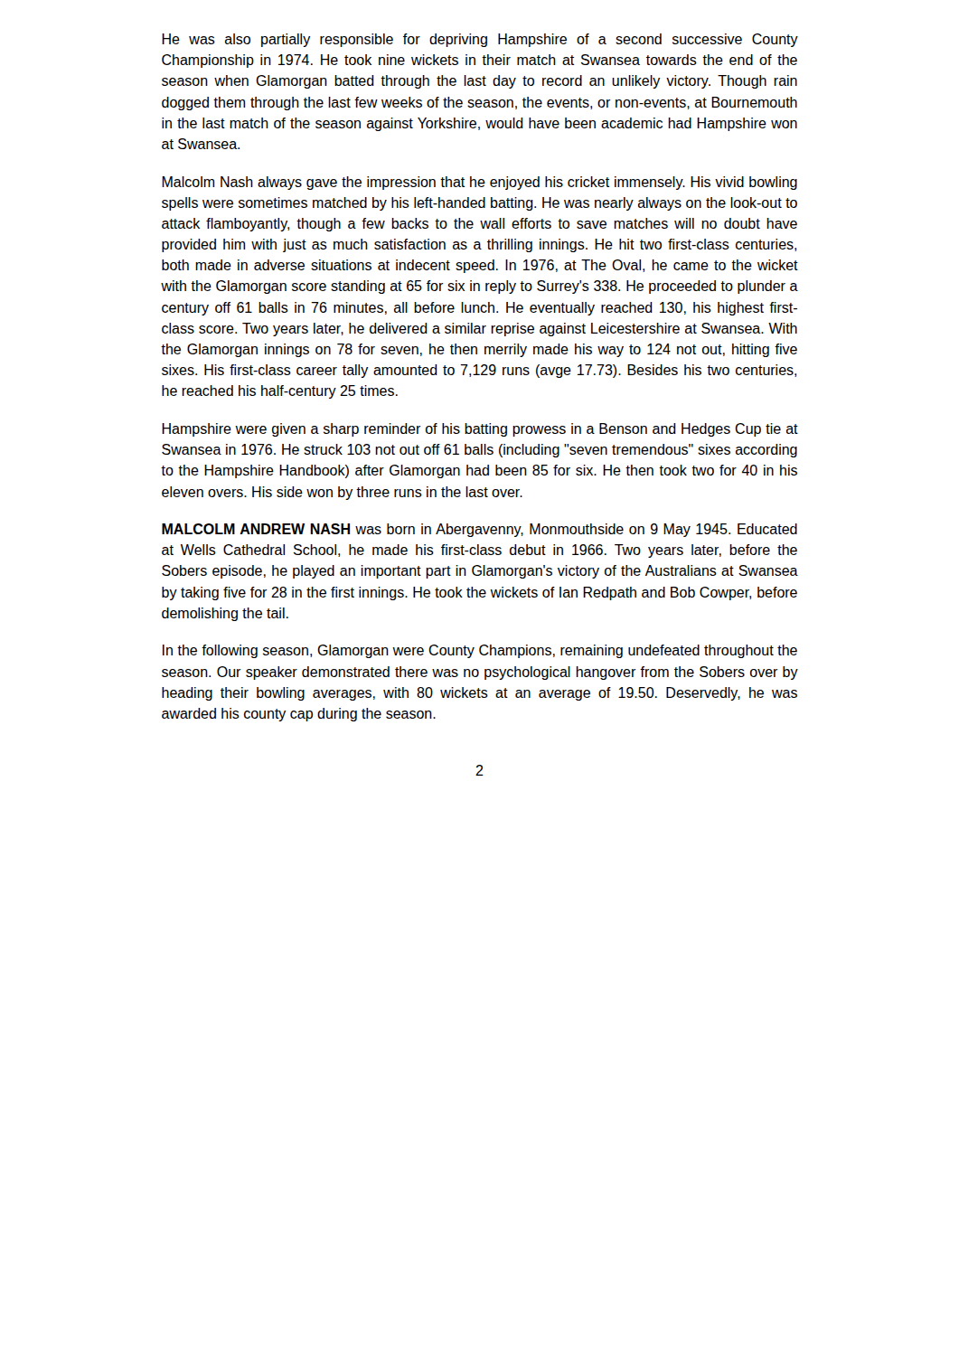He was also partially responsible for depriving Hampshire of a second successive County Championship in 1974. He took nine wickets in their match at Swansea towards the end of the season when Glamorgan batted through the last day to record an unlikely victory. Though rain dogged them through the last few weeks of the season, the events, or non-events, at Bournemouth in the last match of the season against Yorkshire, would have been academic had Hampshire won at Swansea.
Malcolm Nash always gave the impression that he enjoyed his cricket immensely. His vivid bowling spells were sometimes matched by his left-handed batting. He was nearly always on the look-out to attack flamboyantly, though a few backs to the wall efforts to save matches will no doubt have provided him with just as much satisfaction as a thrilling innings. He hit two first-class centuries, both made in adverse situations at indecent speed. In 1976, at The Oval, he came to the wicket with the Glamorgan score standing at 65 for six in reply to Surrey's 338. He proceeded to plunder a century off 61 balls in 76 minutes, all before lunch. He eventually reached 130, his highest first-class score. Two years later, he delivered a similar reprise against Leicestershire at Swansea. With the Glamorgan innings on 78 for seven, he then merrily made his way to 124 not out, hitting five sixes. His first-class career tally amounted to 7,129 runs (avge 17.73). Besides his two centuries, he reached his half-century 25 times.
Hampshire were given a sharp reminder of his batting prowess in a Benson and Hedges Cup tie at Swansea in 1976. He struck 103 not out off 61 balls (including "seven tremendous" sixes according to the Hampshire Handbook) after Glamorgan had been 85 for six. He then took two for 40 in his eleven overs. His side won by three runs in the last over.
MALCOLM ANDREW NASH was born in Abergavenny, Monmouthside on 9 May 1945. Educated at Wells Cathedral School, he made his first-class debut in 1966. Two years later, before the Sobers episode, he played an important part in Glamorgan's victory of the Australians at Swansea by taking five for 28 in the first innings. He took the wickets of Ian Redpath and Bob Cowper, before demolishing the tail.
In the following season, Glamorgan were County Champions, remaining undefeated throughout the season. Our speaker demonstrated there was no psychological hangover from the Sobers over by heading their bowling averages, with 80 wickets at an average of 19.50. Deservedly, he was awarded his county cap during the season.
2